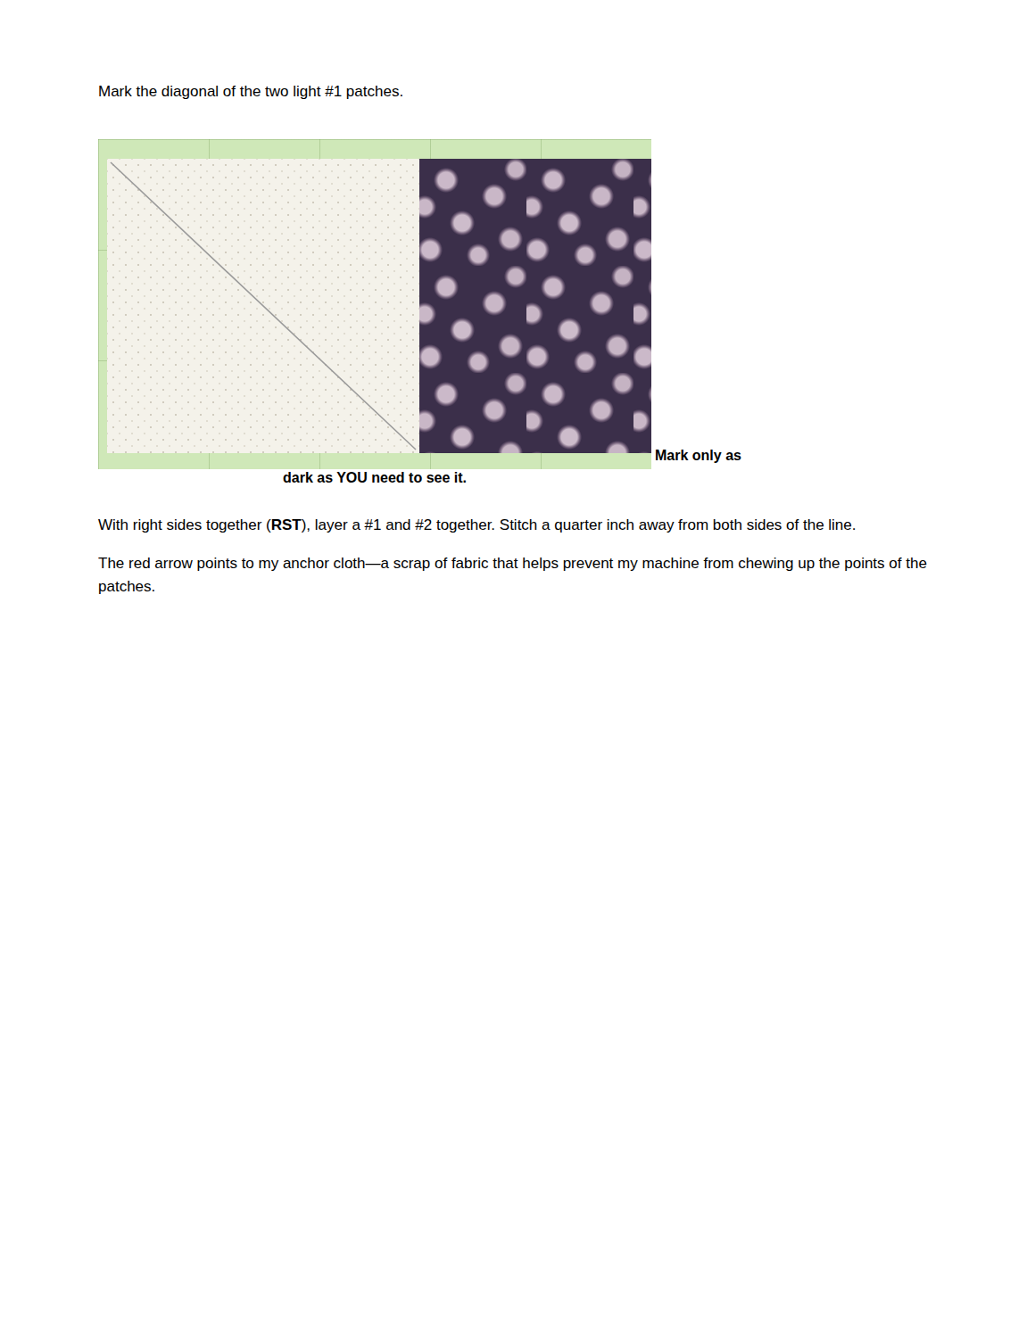Mark the diagonal of the two light #1 patches.
Mark only as
dark as YOU need to see it.
With right sides together (RST), layer a #1 and #2 together. Stitch a quarter inch away from both sides of the line.
The red arrow points to my anchor cloth—a scrap of fabric that helps prevent my machine from chewing up the points of the patches.